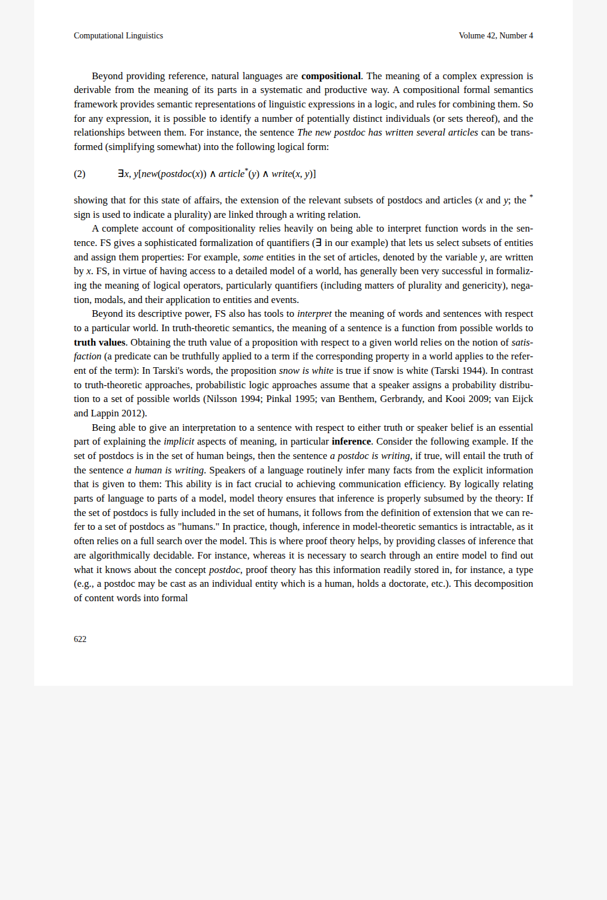Computational Linguistics Volume 42, Number 4
Beyond providing reference, natural languages are compositional. The meaning of a complex expression is derivable from the meaning of its parts in a systematic and productive way. A compositional formal semantics framework provides semantic representations of linguistic expressions in a logic, and rules for combining them. So for any expression, it is possible to identify a number of potentially distinct individuals (or sets thereof), and the relationships between them. For instance, the sentence The new postdoc has written several articles can be transformed (simplifying somewhat) into the following logical form:
(2) ∃x, y[new(postdoc(x)) ∧ article*(y) ∧ write(x, y)]
showing that for this state of affairs, the extension of the relevant subsets of postdocs and articles (x and y; the * sign is used to indicate a plurality) are linked through a writing relation.
A complete account of compositionality relies heavily on being able to interpret function words in the sentence. FS gives a sophisticated formalization of quantifiers (∃ in our example) that lets us select subsets of entities and assign them properties: For example, some entities in the set of articles, denoted by the variable y, are written by x. FS, in virtue of having access to a detailed model of a world, has generally been very successful in formalizing the meaning of logical operators, particularly quantifiers (including matters of plurality and genericity), negation, modals, and their application to entities and events.
Beyond its descriptive power, FS also has tools to interpret the meaning of words and sentences with respect to a particular world. In truth-theoretic semantics, the meaning of a sentence is a function from possible worlds to truth values. Obtaining the truth value of a proposition with respect to a given world relies on the notion of satisfaction (a predicate can be truthfully applied to a term if the corresponding property in a world applies to the referent of the term): In Tarski's words, the proposition snow is white is true if snow is white (Tarski 1944). In contrast to truth-theoretic approaches, probabilistic logic approaches assume that a speaker assigns a probability distribution to a set of possible worlds (Nilsson 1994; Pinkal 1995; van Benthem, Gerbrandy, and Kooi 2009; van Eijck and Lappin 2012).
Being able to give an interpretation to a sentence with respect to either truth or speaker belief is an essential part of explaining the implicit aspects of meaning, in particular inference. Consider the following example. If the set of postdocs is in the set of human beings, then the sentence a postdoc is writing, if true, will entail the truth of the sentence a human is writing. Speakers of a language routinely infer many facts from the explicit information that is given to them: This ability is in fact crucial to achieving communication efficiency. By logically relating parts of language to parts of a model, model theory ensures that inference is properly subsumed by the theory: If the set of postdocs is fully included in the set of humans, it follows from the definition of extension that we can refer to a set of postdocs as "humans." In practice, though, inference in model-theoretic semantics is intractable, as it often relies on a full search over the model. This is where proof theory helps, by providing classes of inference that are algorithmically decidable. For instance, whereas it is necessary to search through an entire model to find out what it knows about the concept postdoc, proof theory has this information readily stored in, for instance, a type (e.g., a postdoc may be cast as an individual entity which is a human, holds a doctorate, etc.). This decomposition of content words into formal
622